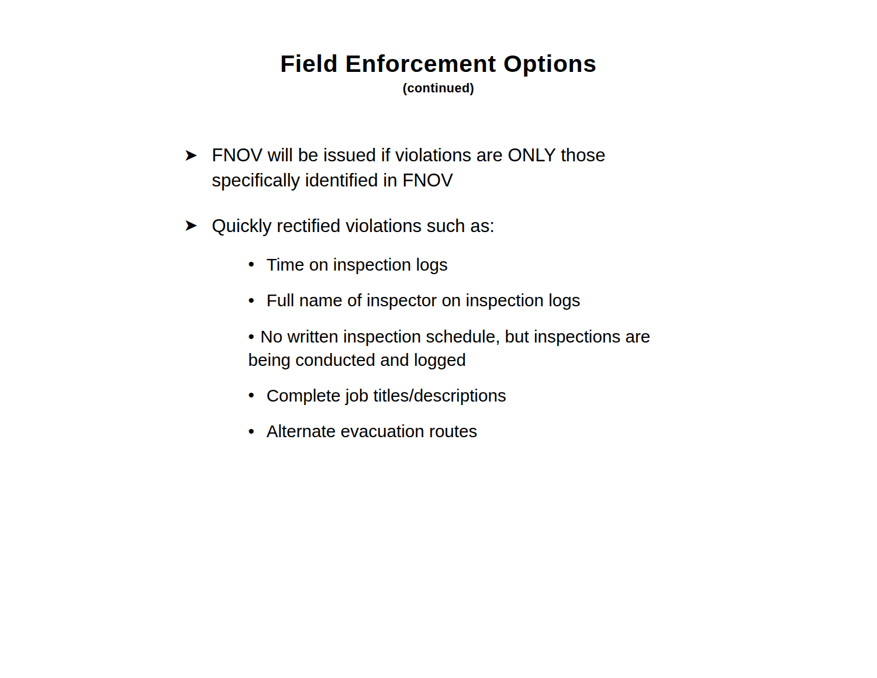Field Enforcement Options
(continued)
FNOV will be issued if violations are ONLY those specifically identified in FNOV
Quickly rectified violations such as:
Time on inspection logs
Full name of inspector on inspection logs
No written inspection schedule, but inspections are being conducted and logged
Complete job titles/descriptions
Alternate evacuation routes